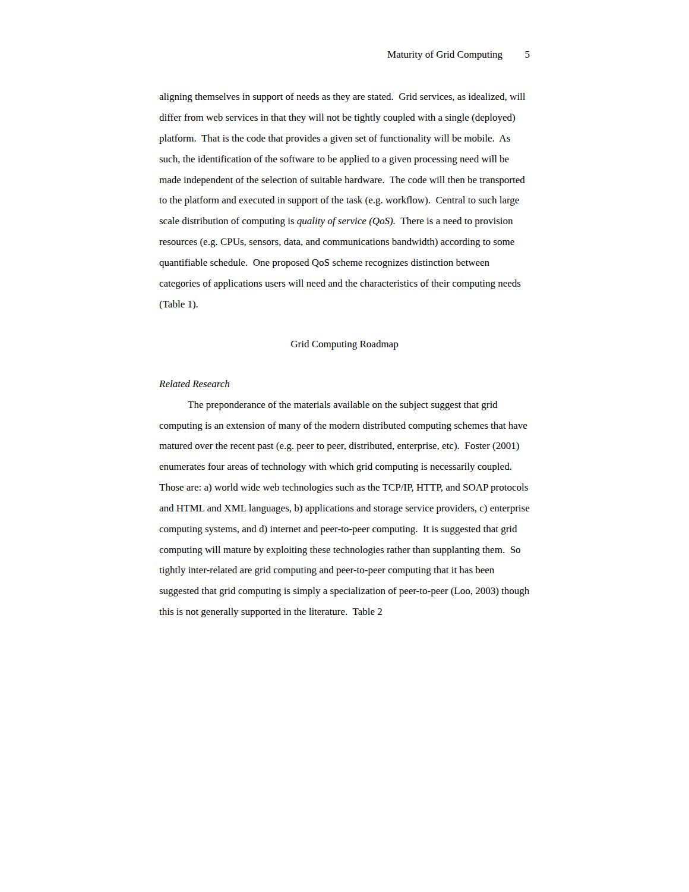Maturity of Grid Computing5
aligning themselves in support of needs as they are stated. Grid services, as idealized, will differ from web services in that they will not be tightly coupled with a single (deployed) platform. That is the code that provides a given set of functionality will be mobile. As such, the identification of the software to be applied to a given processing need will be made independent of the selection of suitable hardware. The code will then be transported to the platform and executed in support of the task (e.g. workflow). Central to such large scale distribution of computing is quality of service (QoS). There is a need to provision resources (e.g. CPUs, sensors, data, and communications bandwidth) according to some quantifiable schedule. One proposed QoS scheme recognizes distinction between categories of applications users will need and the characteristics of their computing needs (Table 1).
Grid Computing Roadmap
Related Research
The preponderance of the materials available on the subject suggest that grid computing is an extension of many of the modern distributed computing schemes that have matured over the recent past (e.g. peer to peer, distributed, enterprise, etc). Foster (2001) enumerates four areas of technology with which grid computing is necessarily coupled. Those are: a) world wide web technologies such as the TCP/IP, HTTP, and SOAP protocols and HTML and XML languages, b) applications and storage service providers, c) enterprise computing systems, and d) internet and peer-to-peer computing. It is suggested that grid computing will mature by exploiting these technologies rather than supplanting them. So tightly inter-related are grid computing and peer-to-peer computing that it has been suggested that grid computing is simply a specialization of peer-to-peer (Loo, 2003) though this is not generally supported in the literature. Table 2